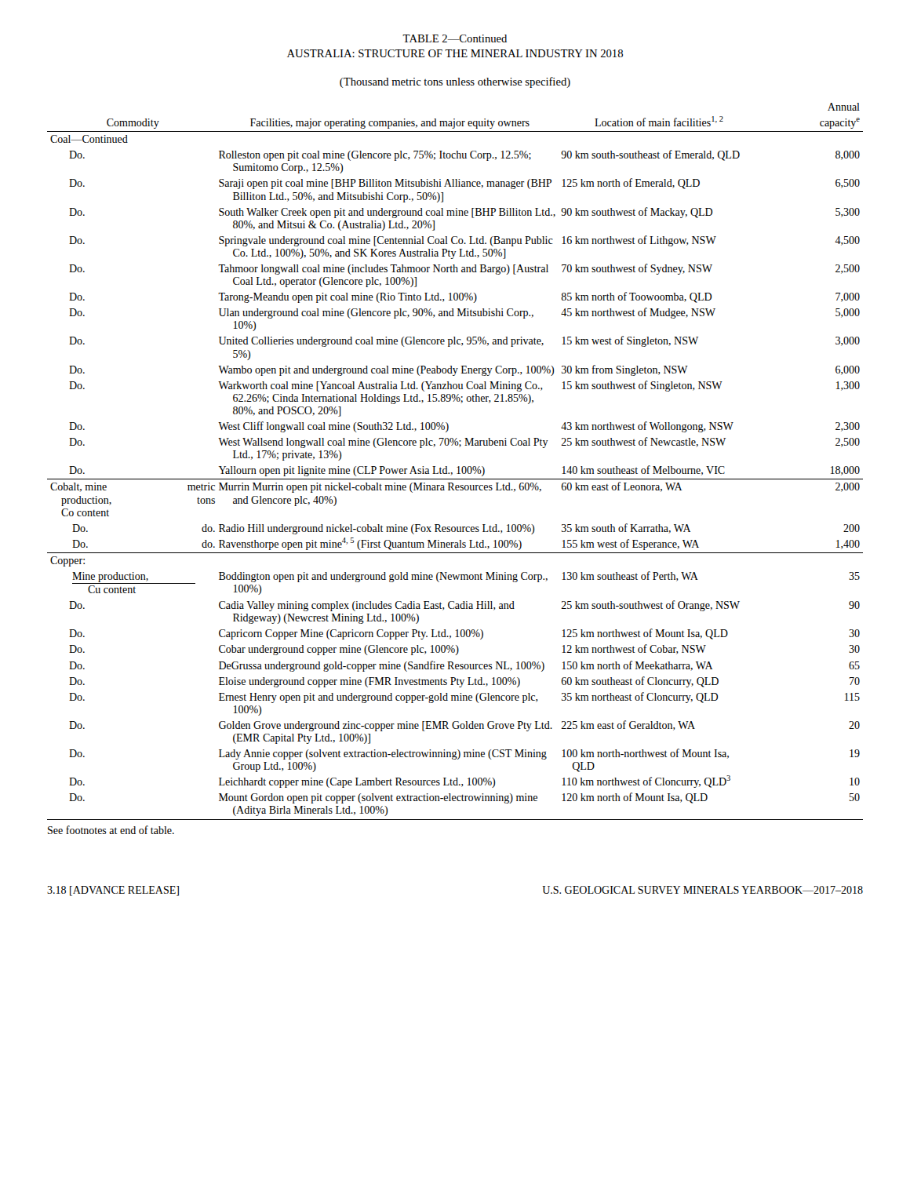TABLE 2—Continued
AUSTRALIA: STRUCTURE OF THE MINERAL INDUSTRY IN 2018
(Thousand metric tons unless otherwise specified)
| | | | Annual |
| --- | --- | --- | --- |
| Commodity | Facilities, major operating companies, and major equity owners | Location of main facilities 1, 2 | capacity e |
| Coal—Continued |
| Do. | Rolleston open pit coal mine (Glencore plc, 75%; Itochu Corp., 12.5%; Sumitomo Corp., 12.5%) | 90 km south-southeast of Emerald, QLD | 8,000 |
| Do. | Saraji open pit coal mine [BHP Billiton Mitsubishi Alliance, manager (BHP Billiton Ltd., 50%, and Mitsubishi Corp., 50%)] | 125 km north of Emerald, QLD | 6,500 |
| Do. | South Walker Creek open pit and underground coal mine [BHP Billiton Ltd., 80%, and Mitsui & Co. (Australia) Ltd., 20%] | 90 km southwest of Mackay, QLD | 5,300 |
| Do. | Springvale underground coal mine [Centennial Coal Co. Ltd. (Banpu Public Co. Ltd., 100%), 50%, and SK Kores Australia Pty Ltd., 50%] | 16 km northwest of Lithgow, NSW | 4,500 |
| Do. | Tahmoor longwall coal mine (includes Tahmoor North and Bargo) [Austral Coal Ltd., operator (Glencore plc, 100%)] | 70 km southwest of Sydney, NSW | 2,500 |
| Do. | Tarong-Meandu open pit coal mine (Rio Tinto Ltd., 100%) | 85 km north of Toowoomba, QLD | 7,000 |
| Do. | Ulan underground coal mine (Glencore plc, 90%, and Mitsubishi Corp., 10%) | 45 km northwest of Mudgee, NSW | 5,000 |
| Do. | United Collieries underground coal mine (Glencore plc, 95%, and private, 5%) | 15 km west of Singleton, NSW | 3,000 |
| Do. | Wambo open pit and underground coal mine (Peabody Energy Corp., 100%) | 30 km from Singleton, NSW | 6,000 |
| Do. | Warkworth coal mine [Yancoal Australia Ltd. (Yanzhou Coal Mining Co., 62.26%; Cinda International Holdings Ltd., 15.89%; other, 21.85%), 80%, and POSCO, 20%] | 15 km southwest of Singleton, NSW | 1,300 |
| Do. | West Cliff longwall coal mine (South32 Ltd., 100%) | 43 km northwest of Wollongong, NSW | 2,300 |
| Do. | West Wallsend longwall coal mine (Glencore plc, 70%; Marubeni Coal Pty Ltd., 17%; private, 13%) | 25 km southwest of Newcastle, NSW | 2,500 |
| Do. | Yallourn open pit lignite mine (CLP Power Asia Ltd., 100%) | 140 km southeast of Melbourne, VIC | 18,000 |
| Cobalt, mine metric production, tons Co content | Murrin Murrin open pit nickel-cobalt mine (Minara Resources Ltd., 60%, and Glencore plc, 40%) | 60 km east of Leonora, WA | 2,000 |
| Do. do. | Radio Hill underground nickel-cobalt mine (Fox Resources Ltd., 100%) | 35 km south of Karratha, WA | 200 |
| Do. do. | Ravensthorpe open pit mine 4, 5 (First Quantum Minerals Ltd., 100%) | 155 km west of Esperance, WA | 1,400 |
| Copper: |
| Mine production, Cu content | Boddington open pit and underground gold mine (Newmont Mining Corp., 100%) | 130 km southeast of Perth, WA | 35 |
| Do. | Cadia Valley mining complex (includes Cadia East, Cadia Hill, and Ridgeway) (Newcrest Mining Ltd., 100%) | 25 km south-southwest of Orange, NSW | 90 |
| Do. | Capricorn Copper Mine (Capricorn Copper Pty. Ltd., 100%) | 125 km northwest of Mount Isa, QLD | 30 |
| Do. | Cobar underground copper mine (Glencore plc, 100%) | 12 km northwest of Cobar, NSW | 30 |
| Do. | DeGrussa underground gold-copper mine (Sandfire Resources NL, 100%) | 150 km north of Meekatharra, WA | 65 |
| Do. | Eloise underground copper mine (FMR Investments Pty Ltd., 100%) | 60 km southeast of Cloncurry, QLD | 70 |
| Do. | Ernest Henry open pit and underground copper-gold mine (Glencore plc, 100%) | 35 km northeast of Cloncurry, QLD | 115 |
| Do. | Golden Grove underground zinc-copper mine [EMR Golden Grove Pty Ltd. (EMR Capital Pty Ltd., 100%)] | 225 km east of Geraldton, WA | 20 |
| Do. | Lady Annie copper (solvent extraction-electrowinning) mine (CST Mining Group Ltd., 100%) | 100 km north-northwest of Mount Isa, QLD | 19 |
| Do. | Leichhardt copper mine (Cape Lambert Resources Ltd., 100%) | 110 km northwest of Cloncurry, QLD 3 | 10 |
| Do. | Mount Gordon open pit copper (solvent extraction-electrowinning) mine (Aditya Birla Minerals Ltd., 100%) | 120 km north of Mount Isa, QLD | 50 |
See footnotes at end of table.
3.18 [ADVANCE RELEASE]
U.S. GEOLOGICAL SURVEY MINERALS YEARBOOK—2017–2018